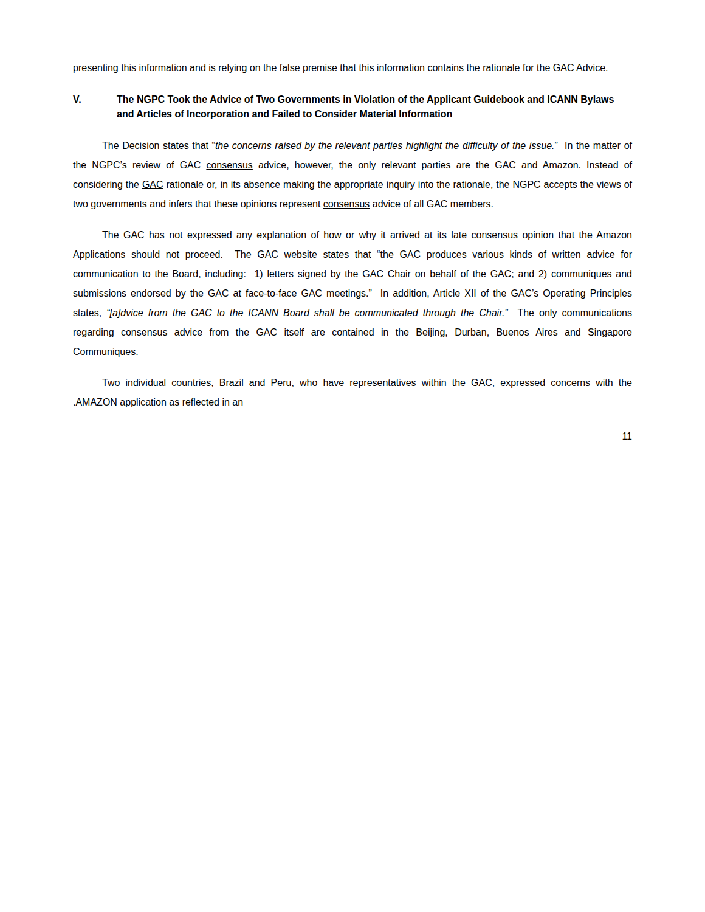presenting this information and is relying on the false premise that this information contains the rationale for the GAC Advice.
V. The NGPC Took the Advice of Two Governments in Violation of the Applicant Guidebook and ICANN Bylaws and Articles of Incorporation and Failed to Consider Material Information
The Decision states that “the concerns raised by the relevant parties highlight the difficulty of the issue.” In the matter of the NGPC’s review of GAC consensus advice, however, the only relevant parties are the GAC and Amazon. Instead of considering the GAC rationale or, in its absence making the appropriate inquiry into the rationale, the NGPC accepts the views of two governments and infers that these opinions represent consensus advice of all GAC members.
The GAC has not expressed any explanation of how or why it arrived at its late consensus opinion that the Amazon Applications should not proceed. The GAC website states that “the GAC produces various kinds of written advice for communication to the Board, including: 1) letters signed by the GAC Chair on behalf of the GAC; and 2) communiques and submissions endorsed by the GAC at face-to-face GAC meetings.” In addition, Article XII of the GAC’s Operating Principles states, “[a]dvice from the GAC to the ICANN Board shall be communicated through the Chair.” The only communications regarding consensus advice from the GAC itself are contained in the Beijing, Durban, Buenos Aires and Singapore Communiques.
Two individual countries, Brazil and Peru, who have representatives within the GAC, expressed concerns with the .AMAZON application as reflected in an
11